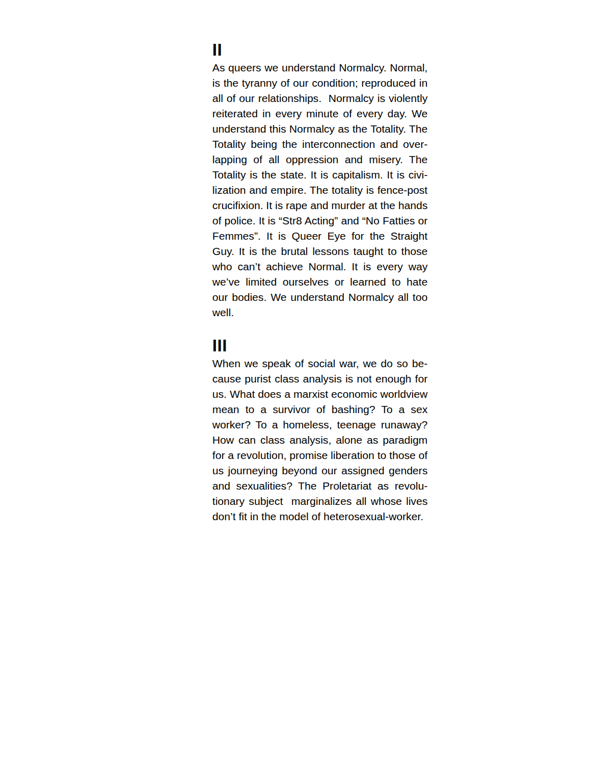II
As queers we understand Normalcy. Normal, is the tyranny of our condition; reproduced in all of our relationships. Normalcy is violently reiterated in every minute of every day. We understand this Normalcy as the Totality. The Totality being the interconnection and overlapping of all oppression and misery. The Totality is the state. It is capitalism. It is civilization and empire. The totality is fence-post crucifixion. It is rape and murder at the hands of police. It is “Str8 Acting” and “No Fatties or Femmes”. It is Queer Eye for the Straight Guy. It is the brutal lessons taught to those who can’t achieve Normal. It is every way we’ve limited ourselves or learned to hate our bodies. We understand Normalcy all too well.
III
When we speak of social war, we do so because purist class analysis is not enough for us. What does a marxist economic worldview mean to a survivor of bashing? To a sex worker? To a homeless, teenage runaway? How can class analysis, alone as paradigm for a revolution, promise liberation to those of us journeying beyond our assigned genders and sexualities? The Proletariat as revolutionary subject marginalizes all whose lives don’t fit in the model of heterosexual-worker.